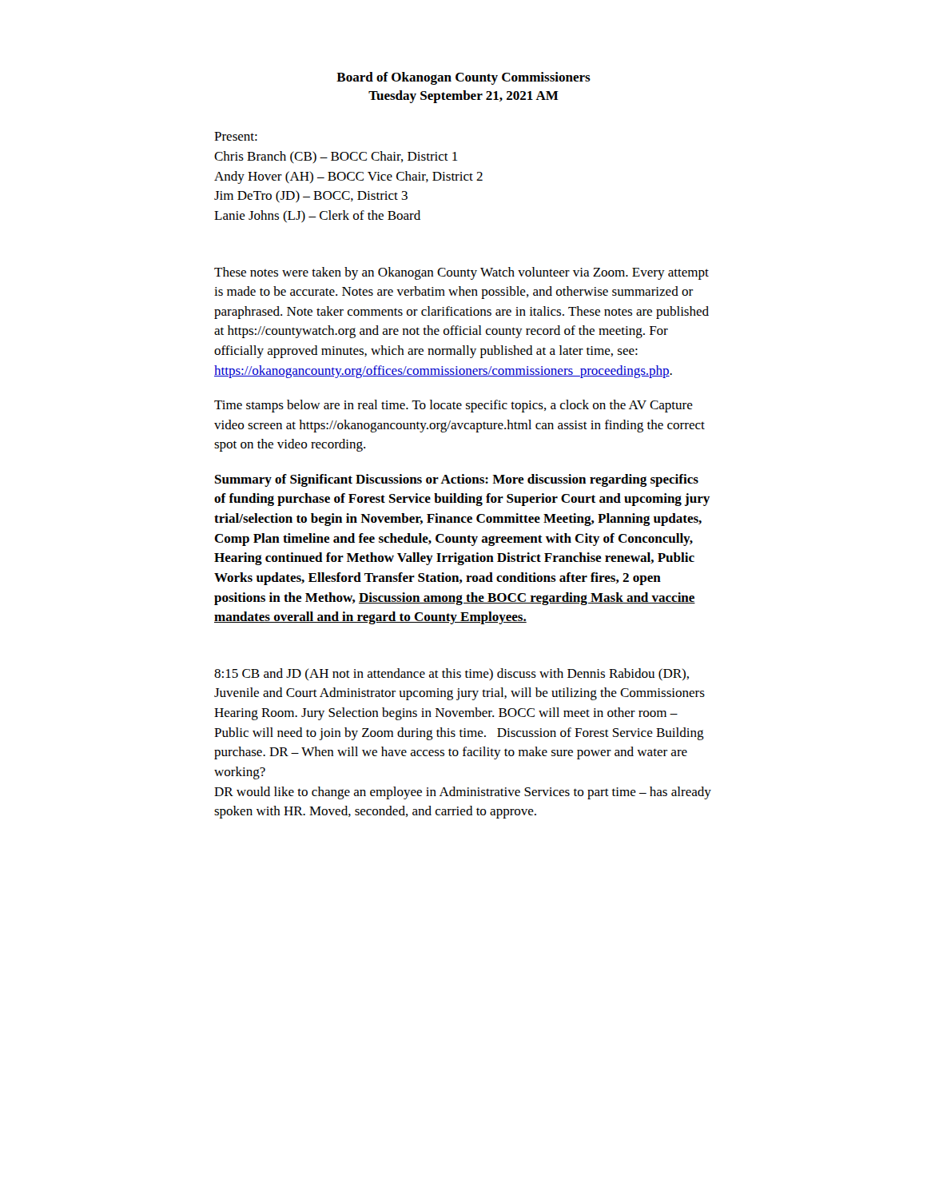Board of Okanogan County CommissionersTuesday September 21, 2021 AM
Present:
Chris Branch (CB) – BOCC Chair, District 1
Andy Hover (AH) – BOCC Vice Chair, District 2
Jim DeTro (JD) – BOCC, District 3
Lanie Johns (LJ) – Clerk of the Board
These notes were taken by an Okanogan County Watch volunteer via Zoom. Every attempt is made to be accurate. Notes are verbatim when possible, and otherwise summarized or paraphrased. Note taker comments or clarifications are in italics. These notes are published at https://countywatch.org and are not the official county record of the meeting. For officially approved minutes, which are normally published at a later time, see:
https://okanogancounty.org/offices/commissioners/commissioners_proceedings.php.
Time stamps below are in real time. To locate specific topics, a clock on the AV Capture video screen at https://okanogancounty.org/avcapture.html can assist in finding the correct spot on the video recording.
Summary of Significant Discussions or Actions: More discussion regarding specifics of funding purchase of Forest Service building for Superior Court and upcoming jury trial/selection to begin in November, Finance Committee Meeting, Planning updates, Comp Plan timeline and fee schedule, County agreement with City of Conconcully, Hearing continued for Methow Valley Irrigation District Franchise renewal, Public Works updates, Ellesford Transfer Station, road conditions after fires, 2 open positions in the Methow, Discussion among the BOCC regarding Mask and vaccine mandates overall and in regard to County Employees.
8:15 CB and JD (AH not in attendance at this time) discuss with Dennis Rabidou (DR), Juvenile and Court Administrator upcoming jury trial, will be utilizing the Commissioners Hearing Room. Jury Selection begins in November. BOCC will meet in other room – Public will need to join by Zoom during this time. Discussion of Forest Service Building purchase. DR – When will we have access to facility to make sure power and water are working?
DR would like to change an employee in Administrative Services to part time – has already spoken with HR. Moved, seconded, and carried to approve.